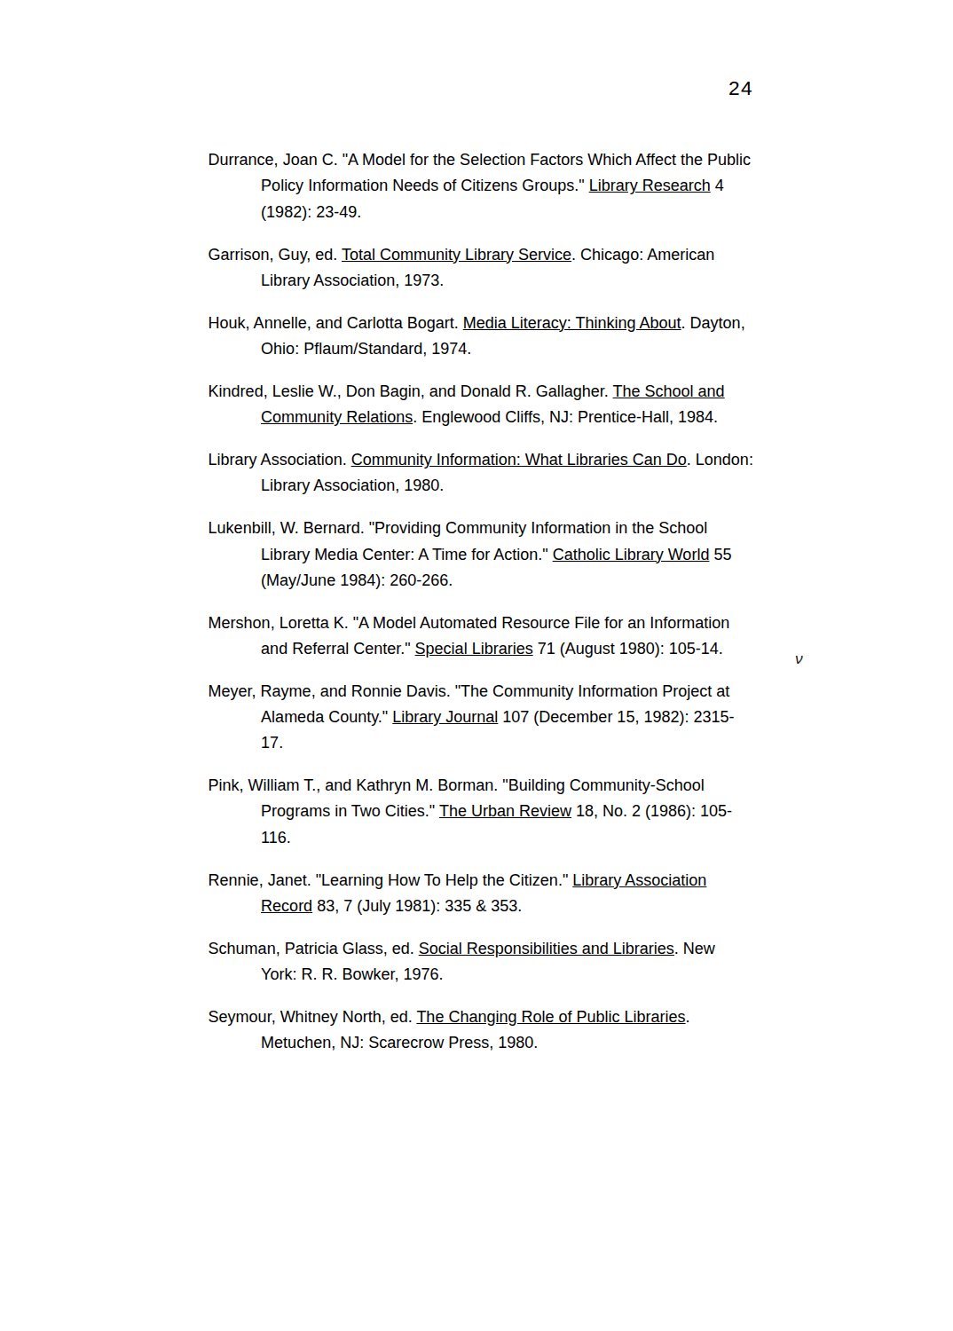24
Durrance, Joan C. "A Model for the Selection Factors Which Affect the Public Policy Information Needs of Citizens Groups." Library Research 4 (1982): 23-49.
Garrison, Guy, ed. Total Community Library Service. Chicago: American Library Association, 1973.
Houk, Annelle, and Carlotta Bogart. Media Literacy: Thinking About. Dayton, Ohio: Pflaum/Standard, 1974.
Kindred, Leslie W., Don Bagin, and Donald R. Gallagher. The School and Community Relations. Englewood Cliffs, NJ: Prentice-Hall, 1984.
Library Association. Community Information: What Libraries Can Do. London: Library Association, 1980.
Lukenbill, W. Bernard. "Providing Community Information in the School Library Media Center: A Time for Action." Catholic Library World 55 (May/June 1984): 260-266.
Mershon, Loretta K. "A Model Automated Resource File for an Information and Referral Center." Special Libraries 71 (August 1980): 105-14.
Meyer, Rayme, and Ronnie Davis. "The Community Information Project at Alameda County." Library Journal 107 (December 15, 1982): 2315-17.
Pink, William T., and Kathryn M. Borman. "Building Community-School Programs in Two Cities." The Urban Review 18, No. 2 (1986): 105-116.
Rennie, Janet. "Learning How To Help the Citizen." Library Association Record 83, 7 (July 1981): 335 & 353.
Schuman, Patricia Glass, ed. Social Responsibilities and Libraries. New York: R. R. Bowker, 1976.
Seymour, Whitney North, ed. The Changing Role of Public Libraries. Metuchen, NJ: Scarecrow Press, 1980.
ν